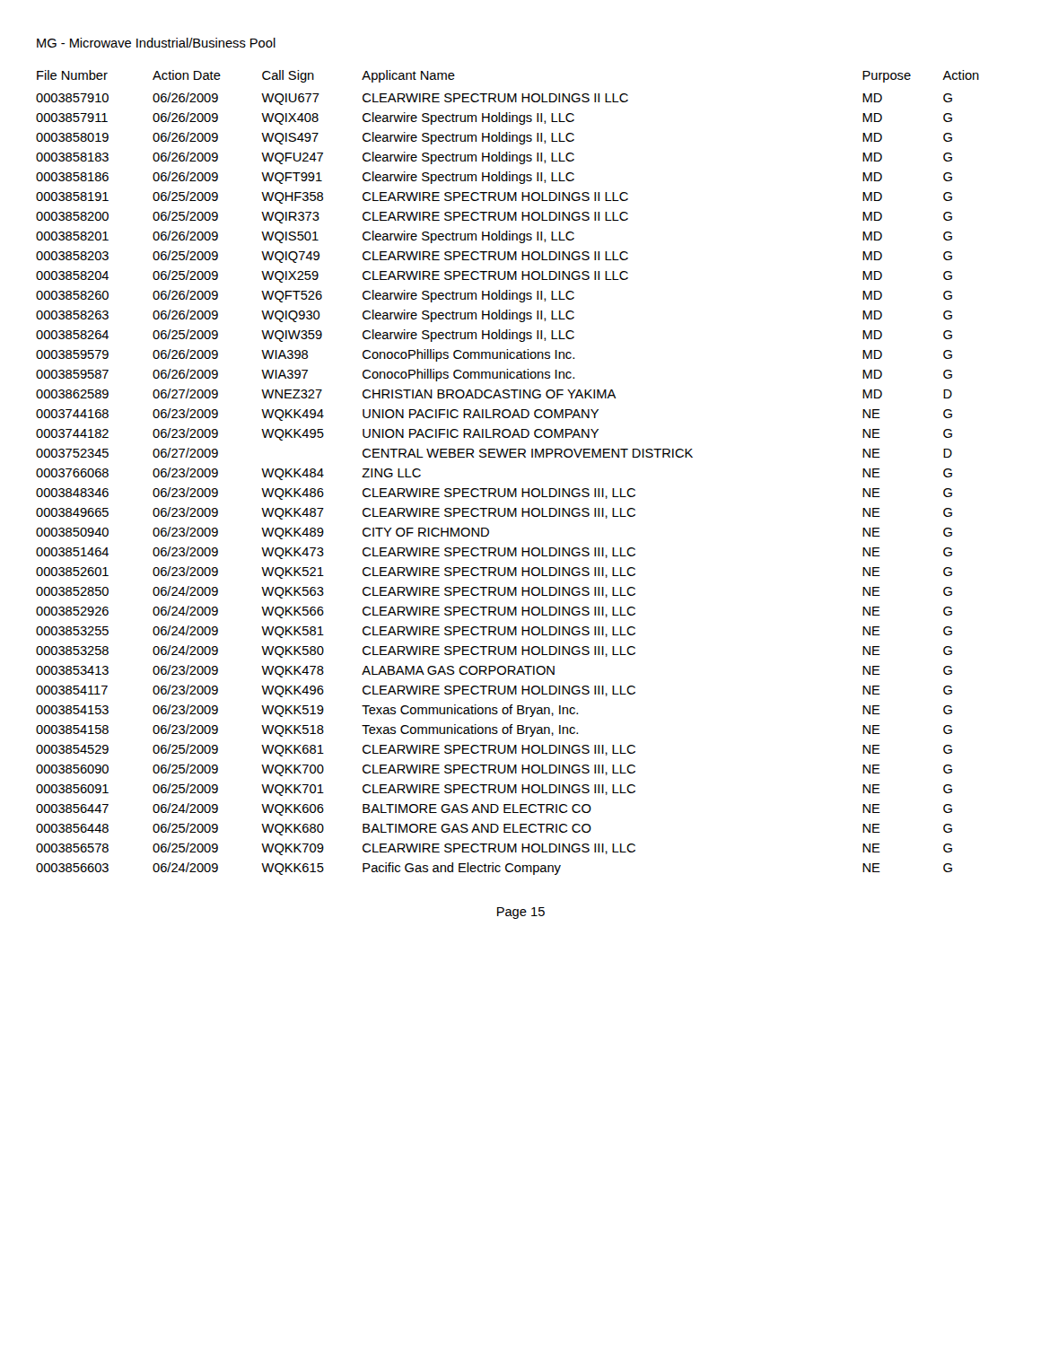MG - Microwave Industrial/Business Pool
| File Number | Action Date | Call Sign | Applicant Name | Purpose | Action |
| --- | --- | --- | --- | --- | --- |
| 0003857910 | 06/26/2009 | WQIU677 | CLEARWIRE SPECTRUM HOLDINGS II LLC | MD | G |
| 0003857911 | 06/26/2009 | WQIX408 | Clearwire Spectrum Holdings II, LLC | MD | G |
| 0003858019 | 06/26/2009 | WQIS497 | Clearwire Spectrum Holdings II, LLC | MD | G |
| 0003858183 | 06/26/2009 | WQFU247 | Clearwire Spectrum Holdings II, LLC | MD | G |
| 0003858186 | 06/26/2009 | WQFT991 | Clearwire Spectrum Holdings II, LLC | MD | G |
| 0003858191 | 06/25/2009 | WQHF358 | CLEARWIRE SPECTRUM HOLDINGS II LLC | MD | G |
| 0003858200 | 06/25/2009 | WQIR373 | CLEARWIRE SPECTRUM HOLDINGS II LLC | MD | G |
| 0003858201 | 06/26/2009 | WQIS501 | Clearwire Spectrum Holdings II, LLC | MD | G |
| 0003858203 | 06/25/2009 | WQIQ749 | CLEARWIRE SPECTRUM HOLDINGS II LLC | MD | G |
| 0003858204 | 06/25/2009 | WQIX259 | CLEARWIRE SPECTRUM HOLDINGS II LLC | MD | G |
| 0003858260 | 06/26/2009 | WQFT526 | Clearwire Spectrum Holdings II, LLC | MD | G |
| 0003858263 | 06/26/2009 | WQIQ930 | Clearwire Spectrum Holdings II, LLC | MD | G |
| 0003858264 | 06/25/2009 | WQIW359 | Clearwire Spectrum Holdings II, LLC | MD | G |
| 0003859579 | 06/26/2009 | WIA398 | ConocoPhillips Communications Inc. | MD | G |
| 0003859587 | 06/26/2009 | WIA397 | ConocoPhillips Communications Inc. | MD | G |
| 0003862589 | 06/27/2009 | WNEZ327 | CHRISTIAN BROADCASTING OF YAKIMA | MD | D |
| 0003744168 | 06/23/2009 | WQKK494 | UNION PACIFIC RAILROAD COMPANY | NE | G |
| 0003744182 | 06/23/2009 | WQKK495 | UNION PACIFIC RAILROAD COMPANY | NE | G |
| 0003752345 | 06/27/2009 | | CENTRAL WEBER SEWER IMPROVEMENT DISTRICK | NE | D |
| 0003766068 | 06/23/2009 | WQKK484 | ZING LLC | NE | G |
| 0003848346 | 06/23/2009 | WQKK486 | CLEARWIRE SPECTRUM HOLDINGS III, LLC | NE | G |
| 0003849665 | 06/23/2009 | WQKK487 | CLEARWIRE SPECTRUM HOLDINGS III, LLC | NE | G |
| 0003850940 | 06/23/2009 | WQKK489 | CITY OF RICHMOND | NE | G |
| 0003851464 | 06/23/2009 | WQKK473 | CLEARWIRE SPECTRUM HOLDINGS III, LLC | NE | G |
| 0003852601 | 06/23/2009 | WQKK521 | CLEARWIRE SPECTRUM HOLDINGS III, LLC | NE | G |
| 0003852850 | 06/24/2009 | WQKK563 | CLEARWIRE SPECTRUM HOLDINGS III, LLC | NE | G |
| 0003852926 | 06/24/2009 | WQKK566 | CLEARWIRE SPECTRUM HOLDINGS III, LLC | NE | G |
| 0003853255 | 06/24/2009 | WQKK581 | CLEARWIRE SPECTRUM HOLDINGS III, LLC | NE | G |
| 0003853258 | 06/24/2009 | WQKK580 | CLEARWIRE SPECTRUM HOLDINGS III, LLC | NE | G |
| 0003853413 | 06/23/2009 | WQKK478 | ALABAMA GAS CORPORATION | NE | G |
| 0003854117 | 06/23/2009 | WQKK496 | CLEARWIRE SPECTRUM HOLDINGS III, LLC | NE | G |
| 0003854153 | 06/23/2009 | WQKK519 | Texas Communications of Bryan, Inc. | NE | G |
| 0003854158 | 06/23/2009 | WQKK518 | Texas Communications of Bryan, Inc. | NE | G |
| 0003854529 | 06/25/2009 | WQKK681 | CLEARWIRE SPECTRUM HOLDINGS III, LLC | NE | G |
| 0003856090 | 06/25/2009 | WQKK700 | CLEARWIRE SPECTRUM HOLDINGS III, LLC | NE | G |
| 0003856091 | 06/25/2009 | WQKK701 | CLEARWIRE SPECTRUM HOLDINGS III, LLC | NE | G |
| 0003856447 | 06/24/2009 | WQKK606 | BALTIMORE GAS AND ELECTRIC CO | NE | G |
| 0003856448 | 06/25/2009 | WQKK680 | BALTIMORE GAS AND ELECTRIC CO | NE | G |
| 0003856578 | 06/25/2009 | WQKK709 | CLEARWIRE SPECTRUM HOLDINGS III, LLC | NE | G |
| 0003856603 | 06/24/2009 | WQKK615 | Pacific Gas and Electric Company | NE | G |
Page 15